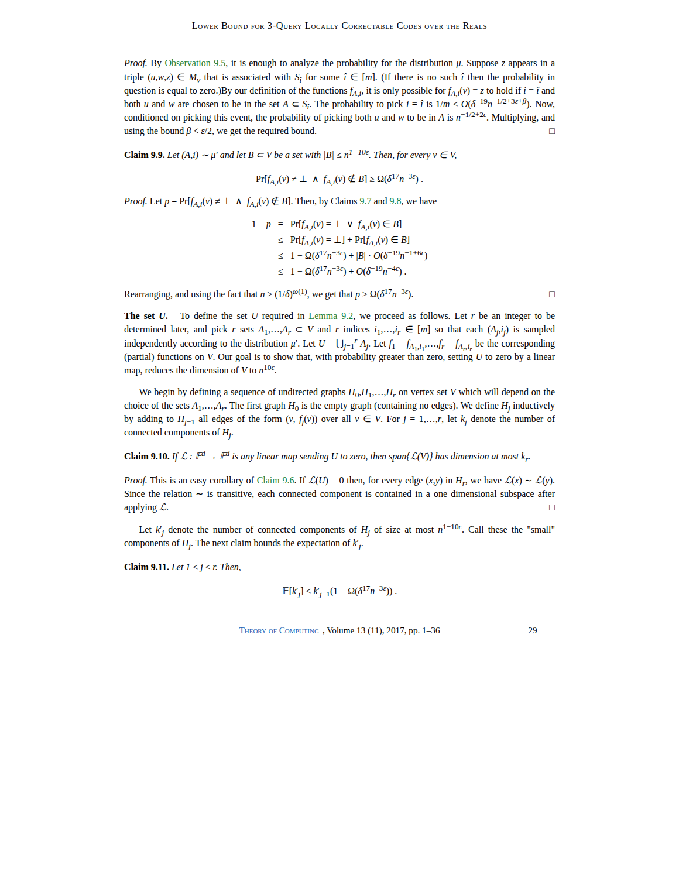Lower Bound for 3-Query Locally Correctable Codes over the Reals
Proof. By Observation 9.5, it is enough to analyze the probability for the distribution μ. Suppose z appears in a triple (u,w,z) ∈ Mv that is associated with Sî for some î ∈ [m]. (If there is no such î then the probability in question is equal to zero.)By our definition of the functions fA,i, it is only possible for fA,i(v) = z to hold if i = î and both u and w are chosen to be in the set A ⊂ Sî. The probability to pick i = î is 1/m ≤ O(δ−19n−1/2+3ε+β). Now, conditioned on picking this event, the probability of picking both u and w to be in A is n−1/2+2ε. Multiplying, and using the bound β < ε/2, we get the required bound. □
Claim 9.9. Let (A,i) ∼ μ′ and let B ⊂ V be a set with |B| ≤ n1−10ε. Then, for every v ∈ V,
Pr[fA,i(v) ≠ ⊥ ∧ fA,i(v) ∉ B] ≥ Ω(δ17n−3ε) .
Proof. Let p = Pr[fA,i(v) ≠ ⊥ ∧ fA,i(v) ∉ B]. Then, by Claims 9.7 and 9.8, we have
| 1 − p | = | Pr[ f A,i ( v ) = ⊥ ∨ f A,i ( v ) ∈ B ] |
| | ≤ | Pr[ f A,i ( v ) = ⊥] + Pr[ f A,i ( v ) ∈ B ] |
| | ≤ | 1 − Ω( δ 17 n −3 ε ) + / B / · O ( δ −19 n −1+6 ε ) |
| | ≤ | 1 − Ω( δ 17 n −3 ε ) + O ( δ −19 n −4 ε ) . |
Rearranging, and using the fact that n ≥ (1/δ)ω(1), we get that p ≥ Ω(δ17n−3ε). □
The set U. To define the set U required in Lemma 9.2, we proceed as follows. Let r be an integer to be determined later, and pick r sets A1,…,Ar ⊂ V and r indices i1,…,ir ∈ [m] so that each (Aj,ij) is sampled independently according to the distribution μ′. Let U = ⋃j=1r Aj. Let f1 = fA1,i1,…,fr = fAr,ir be the corresponding (partial) functions on V. Our goal is to show that, with probability greater than zero, setting U to zero by a linear map, reduces the dimension of V to n10ε.
We begin by defining a sequence of undirected graphs H0,H1,…,Hr on vertex set V which will depend on the choice of the sets A1,…,Ar. The first graph H0 is the empty graph (containing no edges). We define Hj inductively by adding to Hj−1 all edges of the form (v, fj(v)) over all v ∈ V. For j = 1,…,r, let kj denote the number of connected components of Hj.
Claim 9.10. If ℒ : 𝔽d → 𝔽d is any linear map sending U to zero, then span{ℒ(V)} has dimension at most kr.
Proof. This is an easy corollary of Claim 9.6. If ℒ(U) = 0 then, for every edge (x,y) in Hr, we have ℒ(x) ∼ ℒ(y). Since the relation ∼ is transitive, each connected component is contained in a one dimensional subspace after applying ℒ. □
Let k′j denote the number of connected components of Hj of size at most n1−10ε. Call these the "small" components of Hj. The next claim bounds the expectation of k′j.
Claim 9.11. Let 1 ≤ j ≤ r. Then,
𝔼[k′j] ≤ k′j−1(1 − Ω(δ17n−3ε)) .
Theory of Computing, Volume 13 (11), 2017, pp. 1–36 29